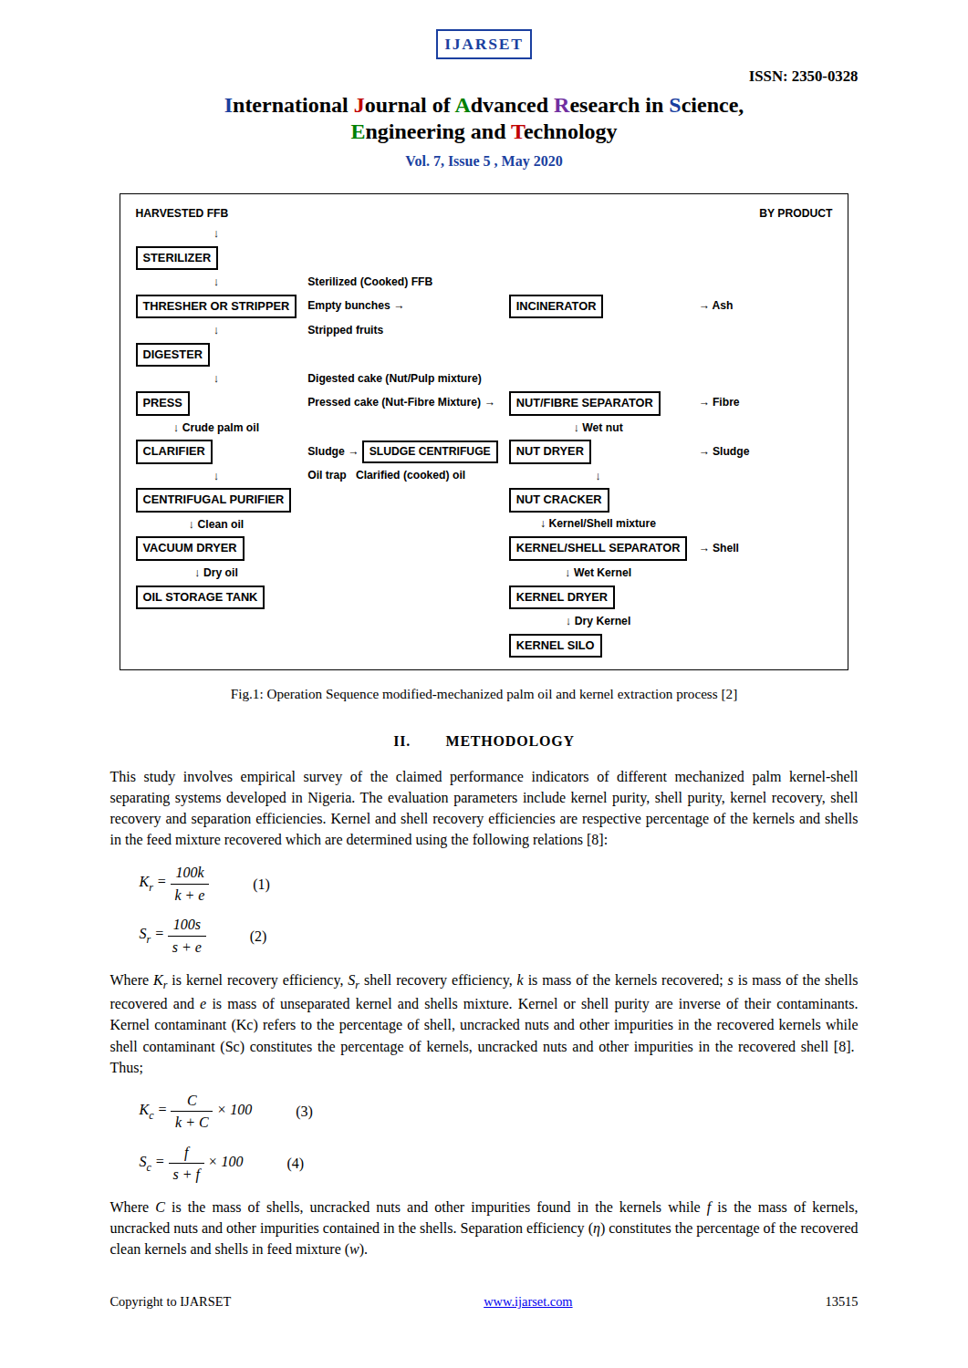IJARSET
ISSN: 2350-0328
International Journal of Advanced Research in Science,
Engineering and Technology
Vol. 7, Issue 5 , May 2020
| HARVESTED FFB | | | BY PRODUCT |
| ↓ | | | |
| STERILIZER | | | |
| ↓ | Sterilized (Cooked) FFB | | |
| THRESHER OR STRIPPER | Empty bunches → | INCINERATOR | → Ash |
| ↓ | Stripped fruits | | |
| DIGESTER | | | |
| ↓ | Digested cake (Nut/Pulp mixture) | | |
| PRESS | Pressed cake (Nut-Fibre Mixture) → | NUT/FIBRE SEPARATOR | → Fibre |
| ↓ Crude palm oil | | ↓ Wet nut | |
| CLARIFIER | Sludge → SLUDGE CENTRIFUGE | NUT DRYER | → Sludge |
| ↓ | Oil trap Clarified (cooked) oil | ↓ | |
| CENTRIFUGAL PURIFIER | | NUT CRACKER | |
| ↓ Clean oil | | ↓ Kernel/Shell mixture | |
| VACUUM DRYER | | KERNEL/SHELL SEPARATOR | → Shell |
| ↓ Dry oil | | ↓ Wet Kernel | |
| OIL STORAGE TANK | | KERNEL DRYER | |
| | | ↓ Dry Kernel | |
| | | KERNEL SILO | |
Fig.1: Operation Sequence modified-mechanized palm oil and kernel extraction process [2]
II. METHODOLOGY
This study involves empirical survey of the claimed performance indicators of different mechanized palm kernel-shell separating systems developed in Nigeria. The evaluation parameters include kernel purity, shell purity, kernel recovery, shell recovery and separation efficiencies. Kernel and shell recovery efficiencies are respective percentage of the kernels and shells in the feed mixture recovered which are determined using the following relations [8]:
Kr = 100k k + e (1)
Sr = 100s s + e (2)
Where Kr is kernel recovery efficiency, Sr shell recovery efficiency, k is mass of the kernels recovered; s is mass of the shells recovered and e is mass of unseparated kernel and shells mixture. Kernel or shell purity are inverse of their contaminants. Kernel contaminant (Kc) refers to the percentage of shell, uncracked nuts and other impurities in the recovered kernels while shell contaminant (Sc) constitutes the percentage of kernels, uncracked nuts and other impurities in the recovered shell [8]. Thus;
Kc = Ck + C × 100 (3)
Sc = fs + f × 100 (4)
Where C is the mass of shells, uncracked nuts and other impurities found in the kernels while f is the mass of kernels, uncracked nuts and other impurities contained in the shells. Separation efficiency (η) constitutes the percentage of the recovered clean kernels and shells in feed mixture (w).
Copyright to IJARSET www.ijarset.com 13515